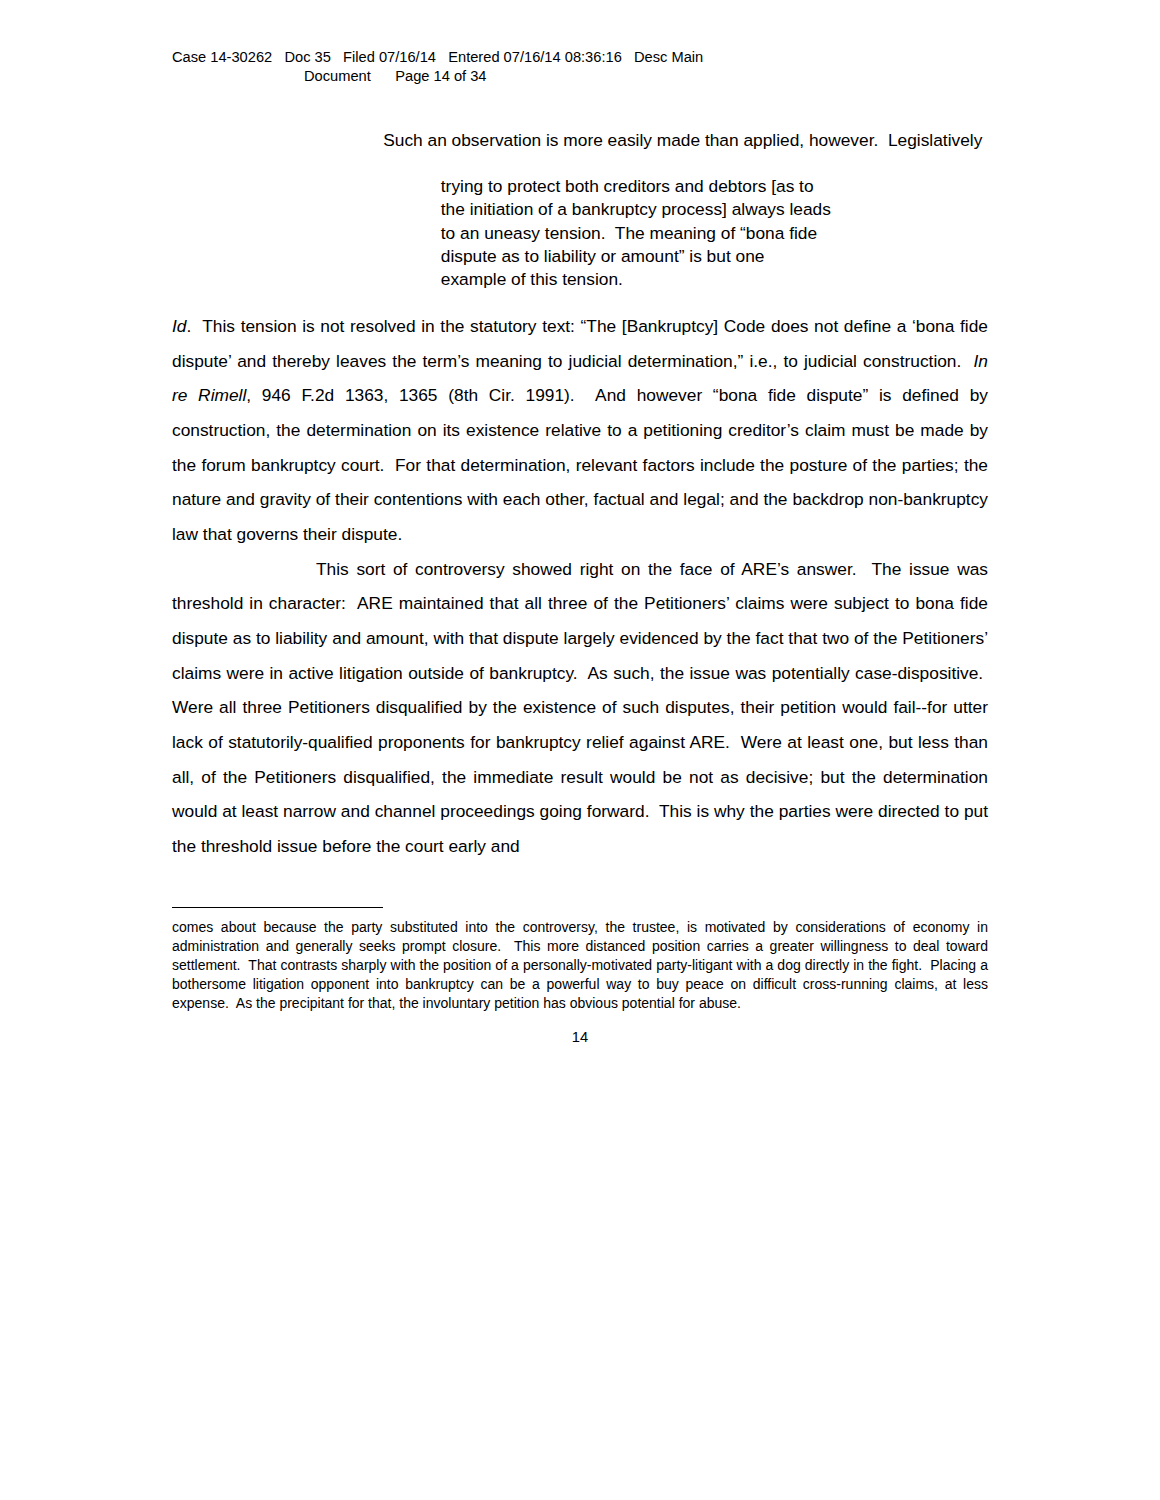Case 14-30262 Doc 35 Filed 07/16/14 Entered 07/16/14 08:36:16 Desc Main Document Page 14 of 34
Such an observation is more easily made than applied, however. Legislatively
trying to protect both creditors and debtors [as to the initiation of a bankruptcy process] always leads to an uneasy tension. The meaning of “bona fide dispute as to liability or amount” is but one example of this tension.
Id. This tension is not resolved in the statutory text: “The [Bankruptcy] Code does not define a ‘bona fide dispute’ and thereby leaves the term’s meaning to judicial determination,” i.e., to judicial construction. In re Rimell, 946 F.2d 1363, 1365 (8th Cir. 1991). And however “bona fide dispute” is defined by construction, the determination on its existence relative to a petitioning creditor’s claim must be made by the forum bankruptcy court. For that determination, relevant factors include the posture of the parties; the nature and gravity of their contentions with each other, factual and legal; and the backdrop non-bankruptcy law that governs their dispute.
This sort of controversy showed right on the face of ARE’s answer. The issue was threshold in character: ARE maintained that all three of the Petitioners’ claims were subject to bona fide dispute as to liability and amount, with that dispute largely evidenced by the fact that two of the Petitioners’ claims were in active litigation outside of bankruptcy. As such, the issue was potentially case-dispositive. Were all three Petitioners disqualified by the existence of such disputes, their petition would fail--for utter lack of statutorily-qualified proponents for bankruptcy relief against ARE. Were at least one, but less than all, of the Petitioners disqualified, the immediate result would be not as decisive; but the determination would at least narrow and channel proceedings going forward. This is why the parties were directed to put the threshold issue before the court early and
comes about because the party substituted into the controversy, the trustee, is motivated by considerations of economy in administration and generally seeks prompt closure. This more distanced position carries a greater willingness to deal toward settlement. That contrasts sharply with the position of a personally-motivated party-litigant with a dog directly in the fight. Placing a bothersome litigation opponent into bankruptcy can be a powerful way to buy peace on difficult cross-running claims, at less expense. As the precipitant for that, the involuntary petition has obvious potential for abuse.
14